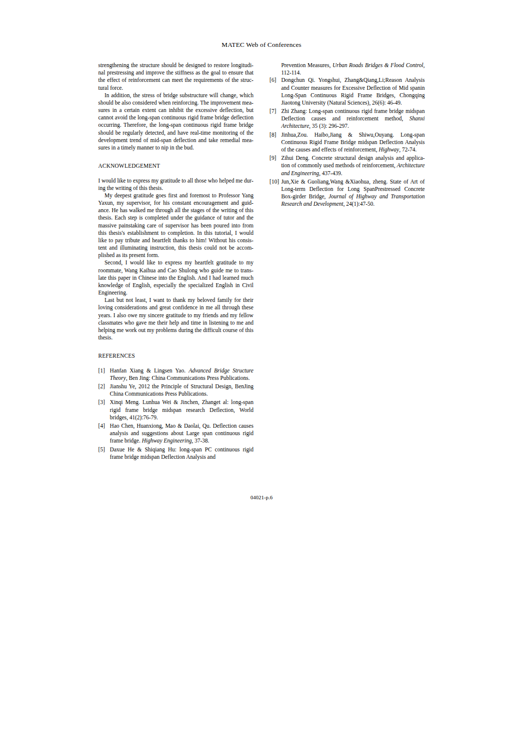MATEC Web of Conferences
strengthening the structure should be designed to restore longitudinal prestressing and improve the stiffness as the goal to ensure that the effect of reinforcement can meet the requirements of the structural force.
In addition, the stress of bridge substructure will change, which should be also considered when reinforcing. The improvement measures in a certain extent can inhibit the excessive deflection, but cannot avoid the long-span continuous rigid frame bridge deflection occurring. Therefore, the long-span continuous rigid frame bridge should be regularly detected, and have real-time monitoring of the development trend of mid-span deflection and take remedial measures in a timely manner to nip in the bud.
Acknowledgement
I would like to express my gratitude to all those who helped me during the writing of this thesis.
My deepest gratitude goes first and foremost to Professor Yang Yaxun, my supervisor, for his constant encouragement and guidance. He has walked me through all the stages of the writing of this thesis. Each step is completed under the guidance of tutor and the massive painstaking care of supervisor has been poured into from this thesis's establishment to completion. In this tutorial, I would like to pay tribute and heartfelt thanks to him! Without his consistent and illuminating instruction, this thesis could not be accomplished as its present form.
Second, I would like to express my heartfelt gratitude to my roommate, Wang Kaihua and Cao Shulong who guide me to translate this paper in Chinese into the English. And I had learned much knowledge of English, especially the specialized English in Civil Engineering.
Last but not least, I want to thank my beloved family for their loving considerations and great confidence in me all through these years. I also owe my sincere gratitude to my friends and my fellow classmates who gave me their help and time in listening to me and helping me work out my problems during the difficult course of this thesis.
References
[1] Hanfan Xiang & Lingsen Yao. Advanced Bridge Structure Theory, Ben Jing: China Communications Press Publications.
[2] Jianshu Ye, 2012 the Principle of Structural Design, BenJing China Communications Press Publications.
[3] Xinqi Meng. Lunhua Wei & Jinchen, Zhanget al: long-span rigid frame bridge midspan research Deflection, World bridges, 41(2):76-79.
[4] Hao Chen, Huanxiong, Mao & Daolai, Qu. Deflection causes analysis and suggestions about Large span continuous rigid frame bridge. Highway Engineering, 37-38.
[5] Daxue He & Shiqiang Hu: long-span PC continuous rigid frame bridge midspan Deflection Analysis and
Prevention Measures, Urban Roads Bridges & Flood Control, 112-114.
[6] Dongchun Qi. Yongshui, Zhang&Qiang,Li;Reason Analysis and Counter measures for Excessive Deflection of Mid spanin Long-Span Continuous Rigid Frame Bridges, Chongqing Jiaotong University (Natural Sciences), 26(6): 46-49.
[7] Zhi Zhang: Long-span continuous rigid frame bridge midspan Deflection causes and reinforcement method, Shanxi Architecture, 35 (3): 296-297.
[8] Jinhua,Zou. Haibo,Jiang & Shiwu,Ouyang. Long-span Continuous Rigid Frame Bridge midspan Deflection Analysis of the causes and effects of reinforcement, Highway, 72-74.
[9] Zihui Deng. Concrete structural design analysis and application of commonly used methods of reinforcement, Architecture and Engineering, 437-439.
[10] Jun,Xie & Guoliang,Wang &Xiaohua, zheng. State of Art of Long-term Deflection for Long SpanPrestressed Concrete Box-girder Bridge, Journal of Highway and Transportation Research and Development, 24(1):47-50.
04021-p.6